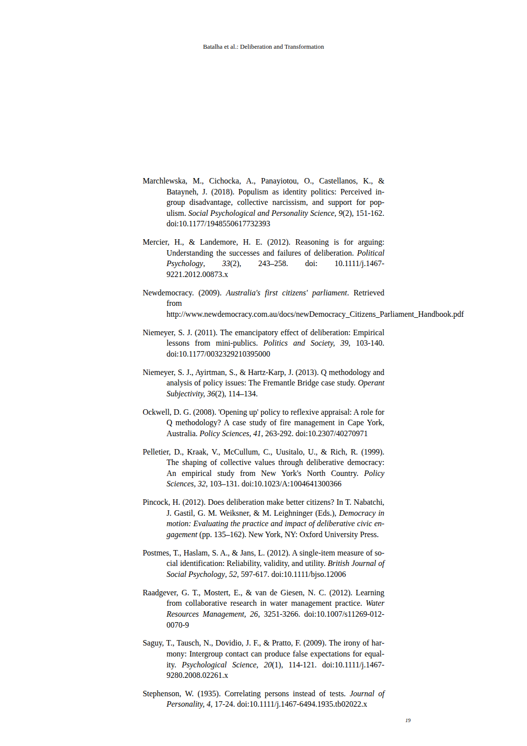Batalha et al.: Deliberation and Transformation
Marchlewska, M., Cichocka, A., Panayiotou, O., Castellanos, K., & Batayneh, J. (2018). Populism as identity politics: Perceived in-group disadvantage, collective narcissism, and support for populism. Social Psychological and Personality Science, 9(2), 151-162. doi:10.1177/1948550617732393
Mercier, H., & Landemore, H. E. (2012). Reasoning is for arguing: Understanding the successes and failures of deliberation. Political Psychology, 33(2), 243–258. doi: 10.1111/j.1467-9221.2012.00873.x
Newdemocracy. (2009). Australia's first citizens' parliament. Retrieved from http://www.newdemocracy.com.au/docs/newDemocracy_Citizens_Parliament_Handbook.pdf
Niemeyer, S. J. (2011). The emancipatory effect of deliberation: Empirical lessons from mini-publics. Politics and Society, 39, 103-140. doi:10.1177/0032329210395000
Niemeyer, S. J., Ayirtman, S., & Hartz-Karp, J. (2013). Q methodology and analysis of policy issues: The Fremantle Bridge case study. Operant Subjectivity, 36(2), 114–134.
Ockwell, D. G. (2008). 'Opening up' policy to reflexive appraisal: A role for Q methodology? A case study of fire management in Cape York, Australia. Policy Sciences, 41, 263-292. doi:10.2307/40270971
Pelletier, D., Kraak, V., McCullum, C., Uusitalo, U., & Rich, R. (1999). The shaping of collective values through deliberative democracy: An empirical study from New York's North Country. Policy Sciences, 32, 103–131. doi:10.1023/A:1004641300366
Pincock, H. (2012). Does deliberation make better citizens? In T. Nabatchi, J. Gastil, G. M. Weiksner, & M. Leighninger (Eds.), Democracy in motion: Evaluating the practice and impact of deliberative civic engagement (pp. 135–162). New York, NY: Oxford University Press.
Postmes, T., Haslam, S. A., & Jans, L. (2012). A single-item measure of social identification: Reliability, validity, and utility. British Journal of Social Psychology, 52, 597-617. doi:10.1111/bjso.12006
Raadgever, G. T., Mostert, E., & van de Giesen, N. C. (2012). Learning from collaborative research in water management practice. Water Resources Management, 26, 3251-3266. doi:10.1007/s11269-012-0070-9
Saguy, T., Tausch, N., Dovidio, J. F., & Pratto, F. (2009). The irony of harmony: Intergroup contact can produce false expectations for equality. Psychological Science, 20(1), 114-121. doi:10.1111/j.1467-9280.2008.02261.x
Stephenson, W. (1935). Correlating persons instead of tests. Journal of Personality, 4, 17-24. doi:10.1111/j.1467-6494.1935.tb02022.x
19